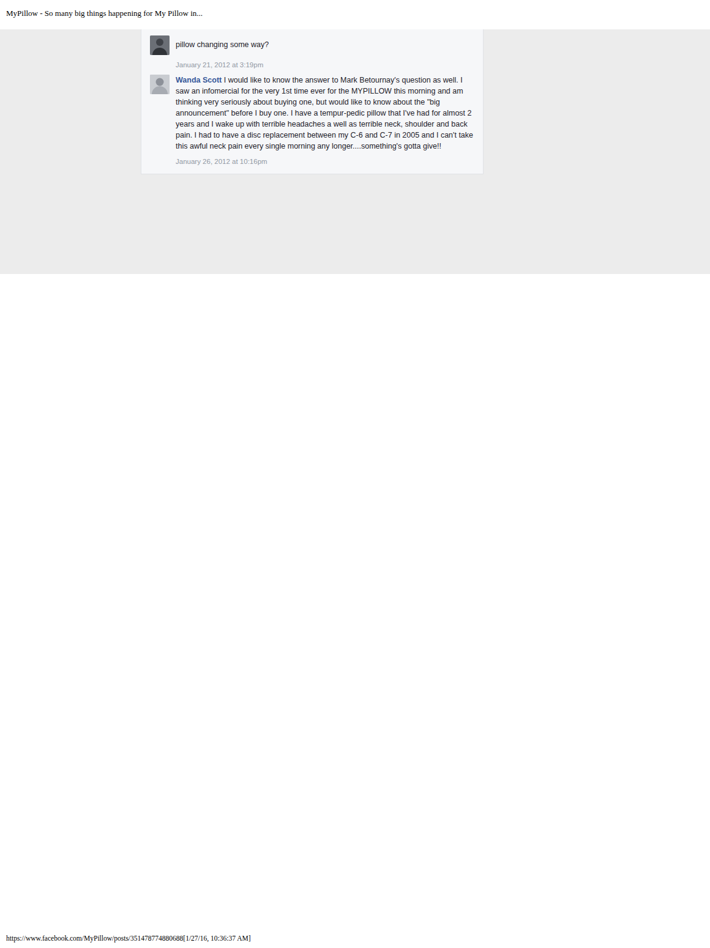MyPillow - So many big things happening for My Pillow in...
truth in advertising .org R
pillow changing some way?
January 21, 2012 at 3:19pm
Wanda Scott I would like to know the answer to Mark Betournay's question as well. I saw an infomercial for the very 1st time ever for the MYPILLOW this morning and am thinking very seriously about buying one, but would like to know about the "big announcement" before I buy one. I have a tempur-pedic pillow that I've had for almost 2 years and I wake up with terrible headaches a well as terrible neck, shoulder and back pain. I had to have a disc replacement between my C-6 and C-7 in 2005 and I can't take this awful neck pain every single morning any longer....something's gotta give!!
January 26, 2012 at 10:16pm
https://www.facebook.com/MyPillow/posts/351478774880688[1/27/16, 10:36:37 AM]